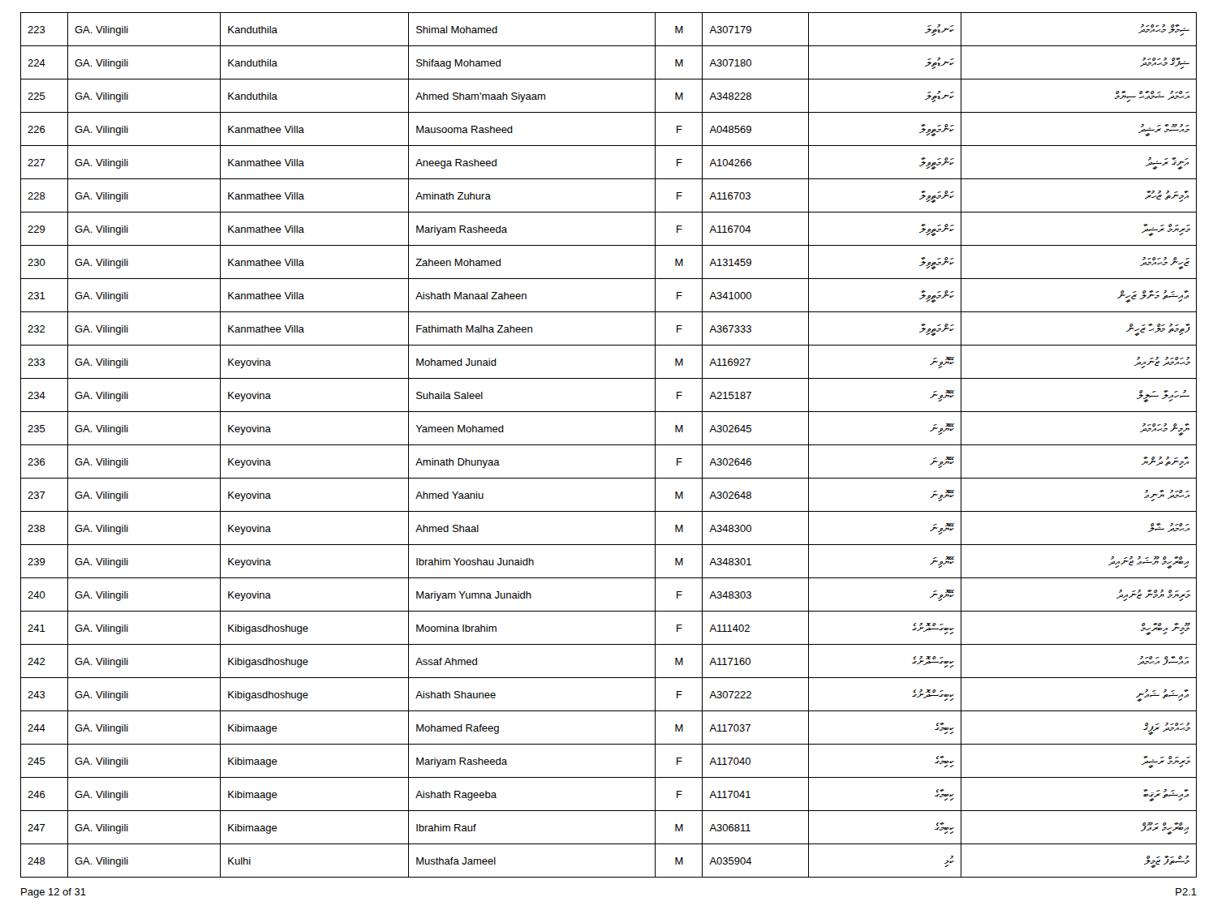| 223 | GA. Vilingili | Kanduthila | Shimal Mohamed | M | A307179 | ކަނޑުތިލަ | ޝިމާލް މުޙައްމަދު |
| 224 | GA. Vilingili | Kanduthila | Shifaag Mohamed | M | A307180 | ކަނޑުތިލަ | ޝިފާޤް މުޙައްމަދު |
| 225 | GA. Vilingili | Kanduthila | Ahmed Sham'maah Siyaam | M | A348228 | ކަނޑުތިލަ | އަޙްމަދު ޝަމްޢާޙް ސިޔާމް |
| 226 | GA. Vilingili | Kanmathee Villa | Mausooma Rasheed | F | A048569 | ކަންމަތީވިލާ | މައުސޫމާ ރަޝީދު |
| 227 | GA. Vilingili | Kanmathee Villa | Aneega Rasheed | F | A104266 | ކަންމަތީވިލާ | އަނީޤާ ރަޝީދު |
| 228 | GA. Vilingili | Kanmathee Villa | Aminath Zuhura | F | A116703 | ކަންމަތީވިލާ | އާމިނަތު ޒުހުރާ |
| 229 | GA. Vilingili | Kanmathee Villa | Mariyam Rasheeda | F | A116704 | ކަންމަތީވިލާ | މަރިޔަމް ރަޝީދާ |
| 230 | GA. Vilingili | Kanmathee Villa | Zaheen Mohamed | M | A131459 | ކަންމަތީވިލާ | ޒަހީން މުޙައްމަދު |
| 231 | GA. Vilingili | Kanmathee Villa | Aishath Manaal Zaheen | F | A341000 | ކަންމަތީވިލާ | ޢާއިޝަތު މަނާލް ޒަހީން |
| 232 | GA. Vilingili | Kanmathee Villa | Fathimath Malha Zaheen | F | A367333 | ކަންމަތީވިލާ | ފާތިމަތު މަލްޙާ ޒަހީން |
| 233 | GA. Vilingili | Keyovina | Mohamed Junaid | M | A116927 | ކޭޔޮވިނަ | މުޙައްމަދު ޖުނައިދު |
| 234 | GA. Vilingili | Keyovina | Suhaila Saleel | F | A215187 | ކޭޔޮވިނަ | ސުހައިލާ ސަލީލް |
| 235 | GA. Vilingili | Keyovina | Yameen Mohamed | M | A302645 | ކޭޔޮވިނަ | ޔާމީން މުޙައްމަދު |
| 236 | GA. Vilingili | Keyovina | Aminath Dhunyaa | F | A302646 | ކޭޔޮވިނަ | އާމިނަތު ދުންޔާ |
| 237 | GA. Vilingili | Keyovina | Ahmed Yaaniu | M | A302648 | ކޭޔޮވިނަ | އަޙްމަދު ޔާނިޢު |
| 238 | GA. Vilingili | Keyovina | Ahmed Shaal | M | A348300 | ކޭޔޮވިނަ | އަޙްމަދު ޝާލް |
| 239 | GA. Vilingili | Keyovina | Ibrahim Yooshau Junaidh | M | A348301 | ކޭޔޮވިނަ | އިބްރާހީމް ޔޫޝަޢު ޖުނައިދު |
| 240 | GA. Vilingili | Keyovina | Mariyam Yumna Junaidh | F | A348303 | ކޭޔޮވިނަ | މަރިޔަމް ޔުމްނާ ޖުނައިދު |
| 241 | GA. Vilingili | Kibigasdhoshuge | Moomina Ibrahim | F | A111402 | ކިބިގަސްދޮށުގެ | މޫމިނާ އިބްރާހީމް |
| 242 | GA. Vilingili | Kibigasdhoshuge | Assaf Ahmed | M | A117160 | ކިބިގަސްދޮށުގެ | އައްސާފް އަޙްމަދު |
| 243 | GA. Vilingili | Kibigasdhoshuge | Aishath Shaunee | F | A307222 | ކިބިގަސްދޮށުގެ | ޢާއިޝަތު ޝަޢުނީ |
| 244 | GA. Vilingili | Kibimaage | Mohamed Rafeeg | M | A117037 | ކިބިމާގެ | މުޙައްމަދު ރަފީޤް |
| 245 | GA. Vilingili | Kibimaage | Mariyam Rasheeda | F | A117040 | ކިބިމާގެ | މަރިޔަމް ރަޝީދާ |
| 246 | GA. Vilingili | Kibimaage | Aishath Rageeba | F | A117041 | ކިބިމާގެ | ޢާއިޝަތު ރަޤީބާ |
| 247 | GA. Vilingili | Kibimaage | Ibrahim Rauf | M | A306811 | ކިބިމާގެ | އިބްރާހީމް ރަޢޫފް |
| 248 | GA. Vilingili | Kulhi | Musthafa Jameel | M | A035904 | ކުޅި | މުސްތަފާ ޖަމީލް |
Page 12 of 31
P2.1